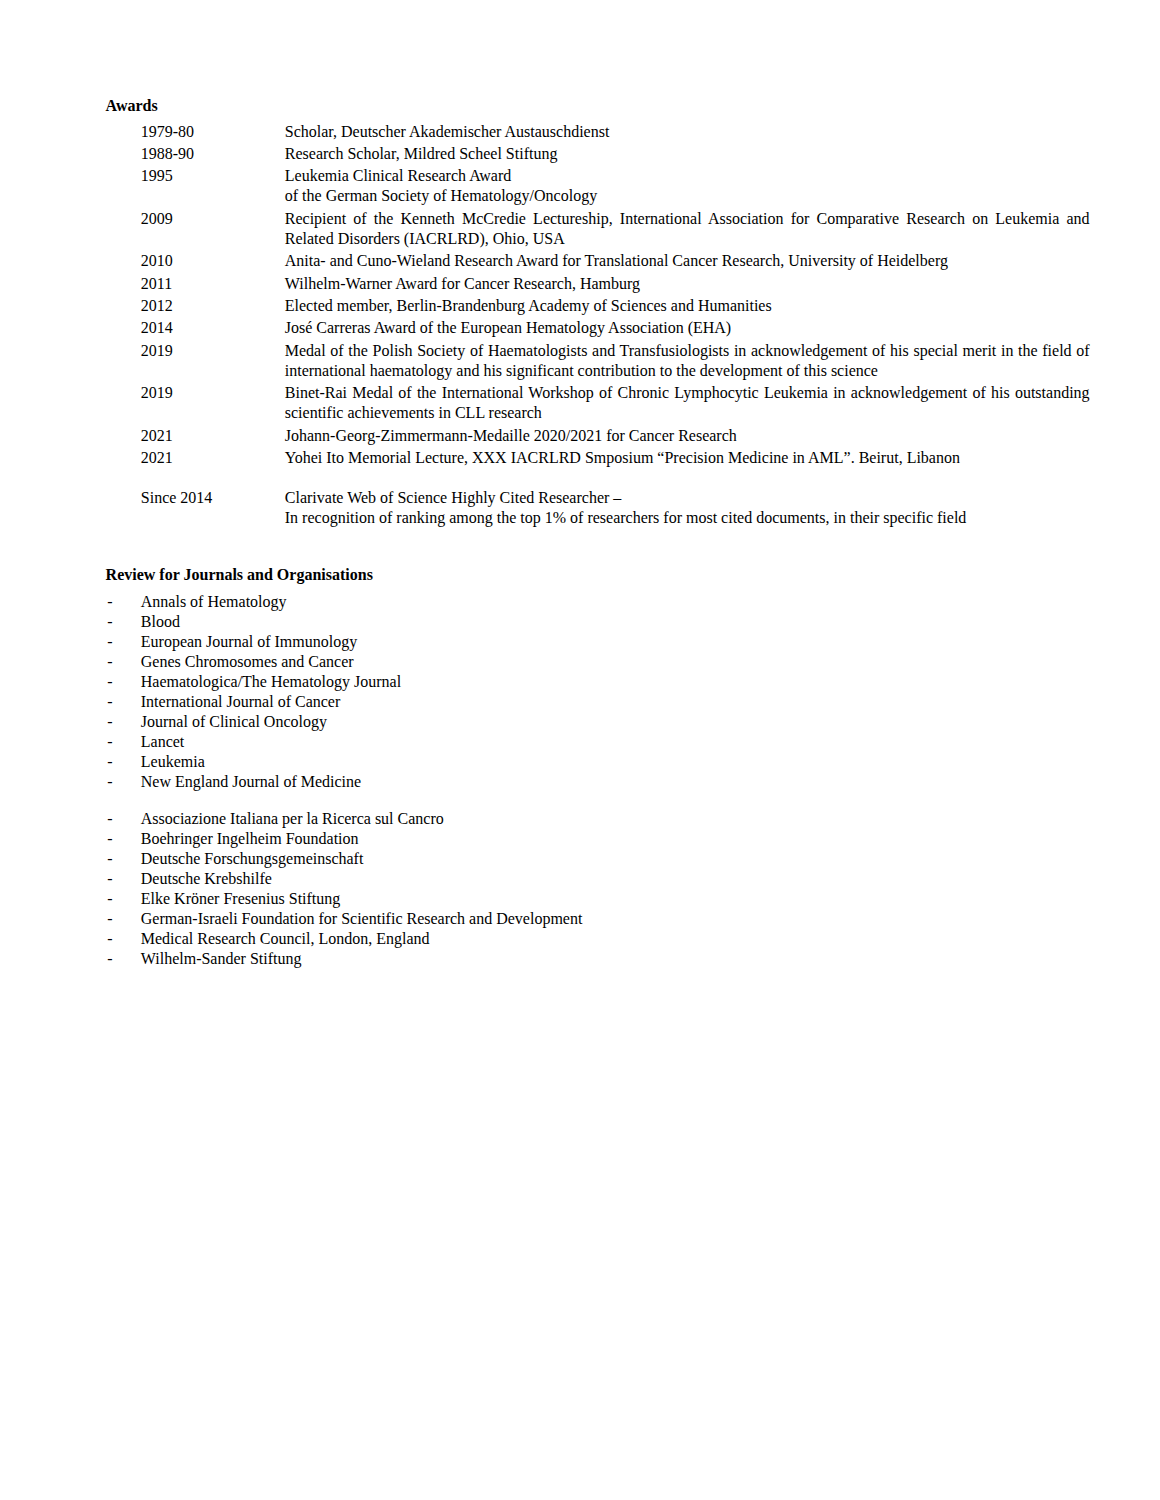Awards
| 1979-80 | Scholar, Deutscher Akademischer Austauschdienst |
| 1988-90 | Research Scholar, Mildred Scheel Stiftung |
| 1995 | Leukemia Clinical Research Award of the German Society of Hematology/Oncology |
| 2009 | Recipient of the Kenneth McCredie Lectureship, International Association for Comparative Research on Leukemia and Related Disorders (IACRLRD), Ohio, USA |
| 2010 | Anita- and Cuno-Wieland Research Award for Translational Cancer Research, University of Heidelberg |
| 2011 | Wilhelm-Warner Award for Cancer Research, Hamburg |
| 2012 | Elected member, Berlin-Brandenburg Academy of Sciences and Humanities |
| 2014 | José Carreras Award of the European Hematology Association (EHA) |
| 2019 | Medal of the Polish Society of Haematologists and Transfusiologists in acknowledgement of his special merit in the field of international haematology and his significant contribution to the development of this science |
| 2019 | Binet-Rai Medal of the International Workshop of Chronic Lymphocytic Leukemia in acknowledgement of his outstanding scientific achievements in CLL research |
| 2021 | Johann-Georg-Zimmermann-Medaille 2020/2021 for Cancer Research |
| 2021 | Yohei Ito Memorial Lecture, XXX IACRLRD Smposium “Precision Medicine in AML”. Beirut, Libanon |
| Since 2014 | Clarivate Web of Science Highly Cited Researcher – In recognition of ranking among the top 1% of researchers for most cited documents, in their specific field |
Review for Journals and Organisations
Annals of Hematology
Blood
European Journal of Immunology
Genes Chromosomes and Cancer
Haematologica/The Hematology Journal
International Journal of Cancer
Journal of Clinical Oncology
Lancet
Leukemia
New England Journal of Medicine
Associazione Italiana per la Ricerca sul Cancro
Boehringer Ingelheim Foundation
Deutsche Forschungsgemeinschaft
Deutsche Krebshilfe
Elke Kröner Fresenius Stiftung
German-Israeli Foundation for Scientific Research and Development
Medical Research Council, London, England
Wilhelm-Sander Stiftung